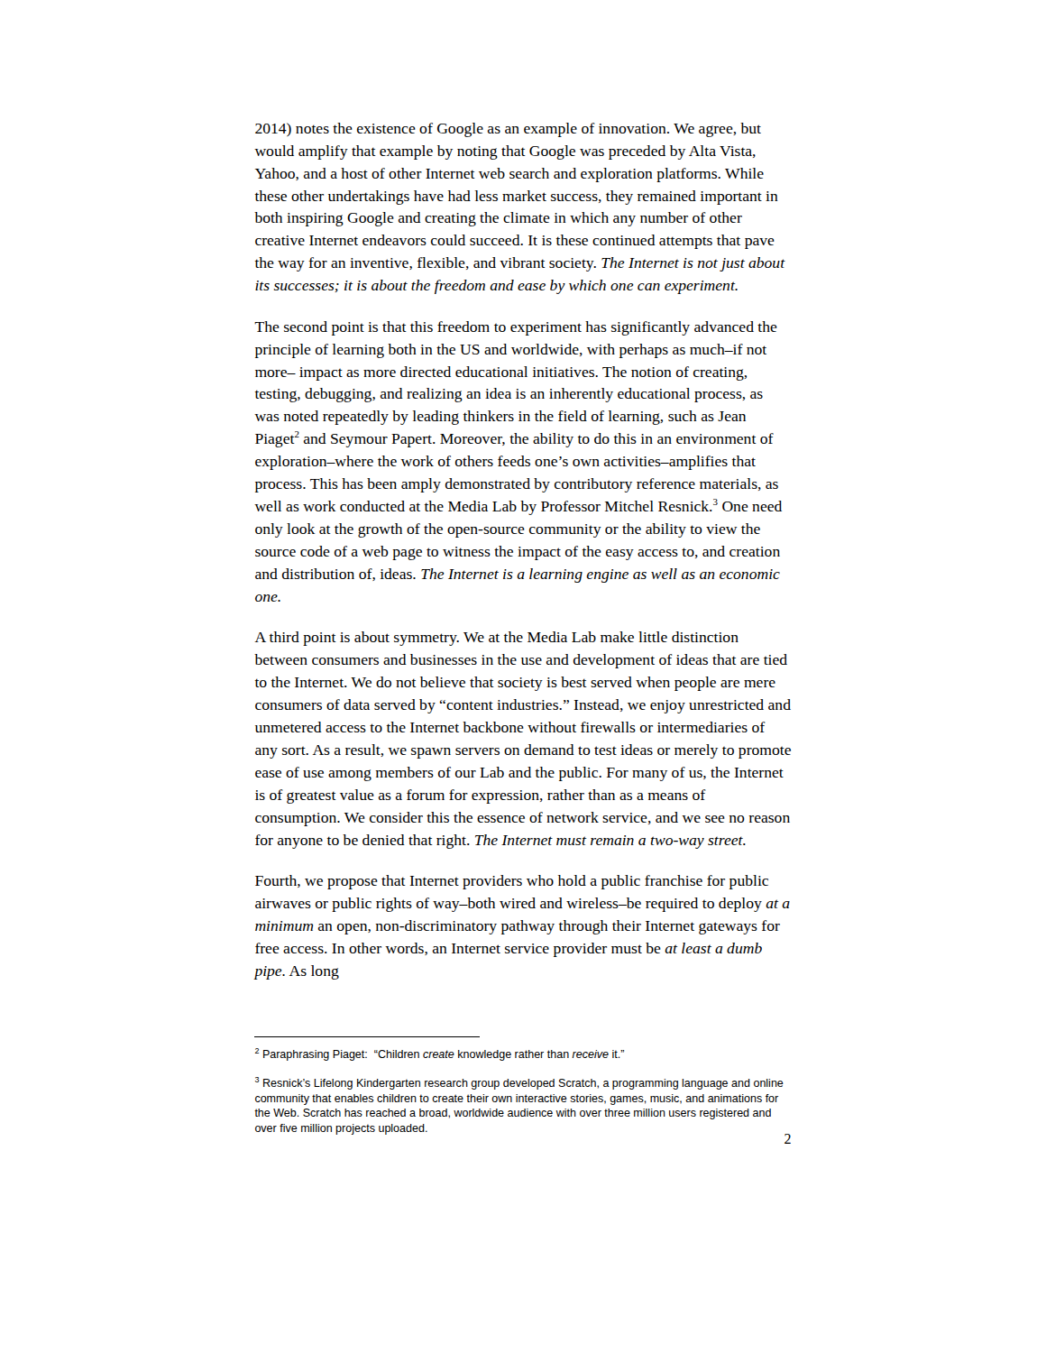2014) notes the existence of Google as an example of innovation. We agree, but would amplify that example by noting that Google was preceded by Alta Vista, Yahoo, and a host of other Internet web search and exploration platforms. While these other undertakings have had less market success, they remained important in both inspiring Google and creating the climate in which any number of other creative Internet endeavors could succeed. It is these continued attempts that pave the way for an inventive, flexible, and vibrant society. The Internet is not just about its successes; it is about the freedom and ease by which one can experiment.
The second point is that this freedom to experiment has significantly advanced the principle of learning both in the US and worldwide, with perhaps as much–if not more– impact as more directed educational initiatives. The notion of creating, testing, debugging, and realizing an idea is an inherently educational process, as was noted repeatedly by leading thinkers in the field of learning, such as Jean Piaget2 and Seymour Papert. Moreover, the ability to do this in an environment of exploration–where the work of others feeds one’s own activities–amplifies that process. This has been amply demonstrated by contributory reference materials, as well as work conducted at the Media Lab by Professor Mitchel Resnick.3 One need only look at the growth of the open-source community or the ability to view the source code of a web page to witness the impact of the easy access to, and creation and distribution of, ideas. The Internet is a learning engine as well as an economic one.
A third point is about symmetry. We at the Media Lab make little distinction between consumers and businesses in the use and development of ideas that are tied to the Internet. We do not believe that society is best served when people are mere consumers of data served by “content industries.” Instead, we enjoy unrestricted and unmetered access to the Internet backbone without firewalls or intermediaries of any sort. As a result, we spawn servers on demand to test ideas or merely to promote ease of use among members of our Lab and the public. For many of us, the Internet is of greatest value as a forum for expression, rather than as a means of consumption. We consider this the essence of network service, and we see no reason for anyone to be denied that right. The Internet must remain a two-way street.
Fourth, we propose that Internet providers who hold a public franchise for public airwaves or public rights of way–both wired and wireless–be required to deploy at a minimum an open, non-discriminatory pathway through their Internet gateways for free access. In other words, an Internet service provider must be at least a dumb pipe. As long
2 Paraphrasing Piaget: “Children create knowledge rather than receive it.”
3 Resnick’s Lifelong Kindergarten research group developed Scratch, a programming language and online community that enables children to create their own interactive stories, games, music, and animations for the Web. Scratch has reached a broad, worldwide audience with over three million users registered and over five million projects uploaded.
2